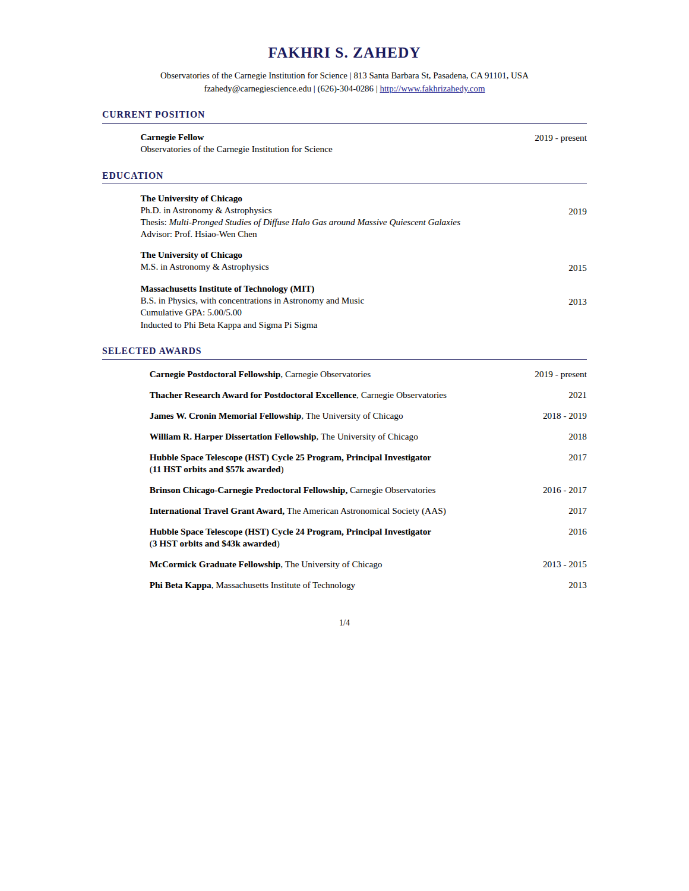FAKHRI S. ZAHEDY
Observatories of the Carnegie Institution for Science | 813 Santa Barbara St, Pasadena, CA 91101, USA
fzahedy@carnegiescience.edu | (626)-304-0286 | http://www.fakhrizahedy.com
CURRENT POSITION
Carnegie Fellow Observatories of the Carnegie Institution for Science
2019 - present
EDUCATION
The University of Chicago Ph.D. in Astronomy & Astrophysics Thesis: Multi-Pronged Studies of Diffuse Halo Gas around Massive Quiescent Galaxies Advisor: Prof. Hsiao-Wen Chen
2019
The University of Chicago M.S. in Astronomy & Astrophysics
2015
Massachusetts Institute of Technology (MIT) B.S. in Physics, with concentrations in Astronomy and Music Cumulative GPA: 5.00/5.00 Inducted to Phi Beta Kappa and Sigma Pi Sigma
2013
SELECTED AWARDS
Carnegie Postdoctoral Fellowship, Carnegie Observatories
2019 - present
Thacher Research Award for Postdoctoral Excellence, Carnegie Observatories
2021
James W. Cronin Memorial Fellowship, The University of Chicago
2018 - 2019
William R. Harper Dissertation Fellowship, The University of Chicago
2018
Hubble Space Telescope (HST) Cycle 25 Program, Principal Investigator
(11 HST orbits and $57k awarded)
2017
Brinson Chicago-Carnegie Predoctoral Fellowship, Carnegie Observatories
2016 - 2017
International Travel Grant Award, The American Astronomical Society (AAS)
2017
Hubble Space Telescope (HST) Cycle 24 Program, Principal Investigator
(3 HST orbits and $43k awarded)
2016
McCormick Graduate Fellowship, The University of Chicago
2013 - 2015
Phi Beta Kappa, Massachusetts Institute of Technology
2013
1/4